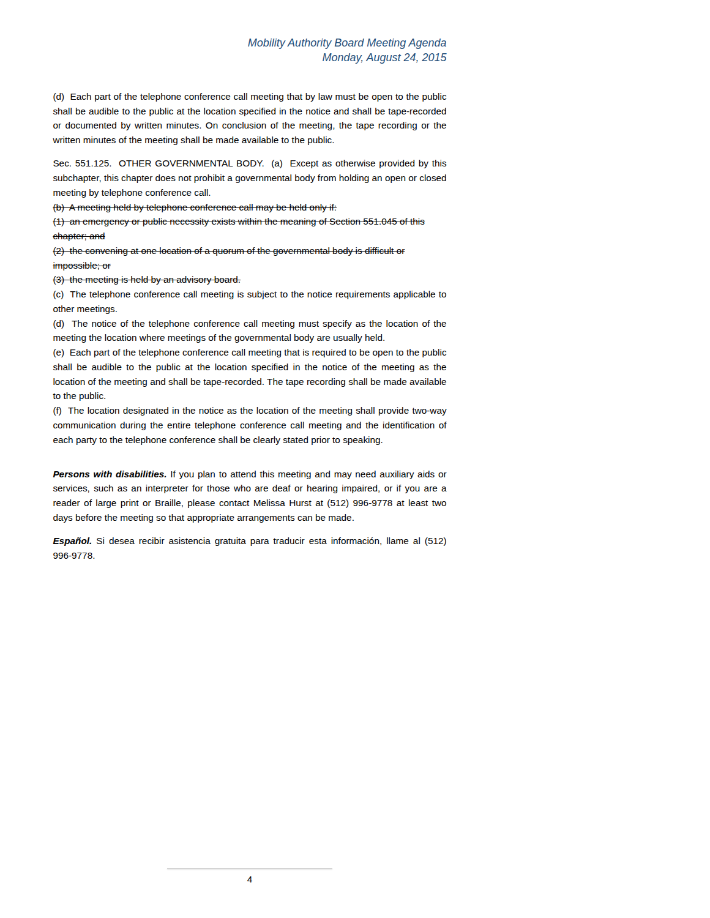Mobility Authority Board Meeting Agenda Monday, August 24, 2015
(d) Each part of the telephone conference call meeting that by law must be open to the public shall be audible to the public at the location specified in the notice and shall be tape-recorded or documented by written minutes. On conclusion of the meeting, the tape recording or the written minutes of the meeting shall be made available to the public.
Sec. 551.125. OTHER GOVERNMENTAL BODY. (a) Except as otherwise provided by this subchapter, this chapter does not prohibit a governmental body from holding an open or closed meeting by telephone conference call.
(b) A meeting held by telephone conference call may be held only if:
(1) an emergency or public necessity exists within the meaning of Section 551.045 of this chapter; and
(2) the convening at one location of a quorum of the governmental body is difficult or impossible; or
(3) the meeting is held by an advisory board.
(c) The telephone conference call meeting is subject to the notice requirements applicable to other meetings.
(d) The notice of the telephone conference call meeting must specify as the location of the meeting the location where meetings of the governmental body are usually held.
(e) Each part of the telephone conference call meeting that is required to be open to the public shall be audible to the public at the location specified in the notice of the meeting as the location of the meeting and shall be tape-recorded. The tape recording shall be made available to the public.
(f) The location designated in the notice as the location of the meeting shall provide two-way communication during the entire telephone conference call meeting and the identification of each party to the telephone conference shall be clearly stated prior to speaking.
Persons with disabilities. If you plan to attend this meeting and may need auxiliary aids or services, such as an interpreter for those who are deaf or hearing impaired, or if you are a reader of large print or Braille, please contact Melissa Hurst at (512) 996-9778 at least two days before the meeting so that appropriate arrangements can be made.
Español. Si desea recibir asistencia gratuita para traducir esta información, llame al (512) 996-9778.
4